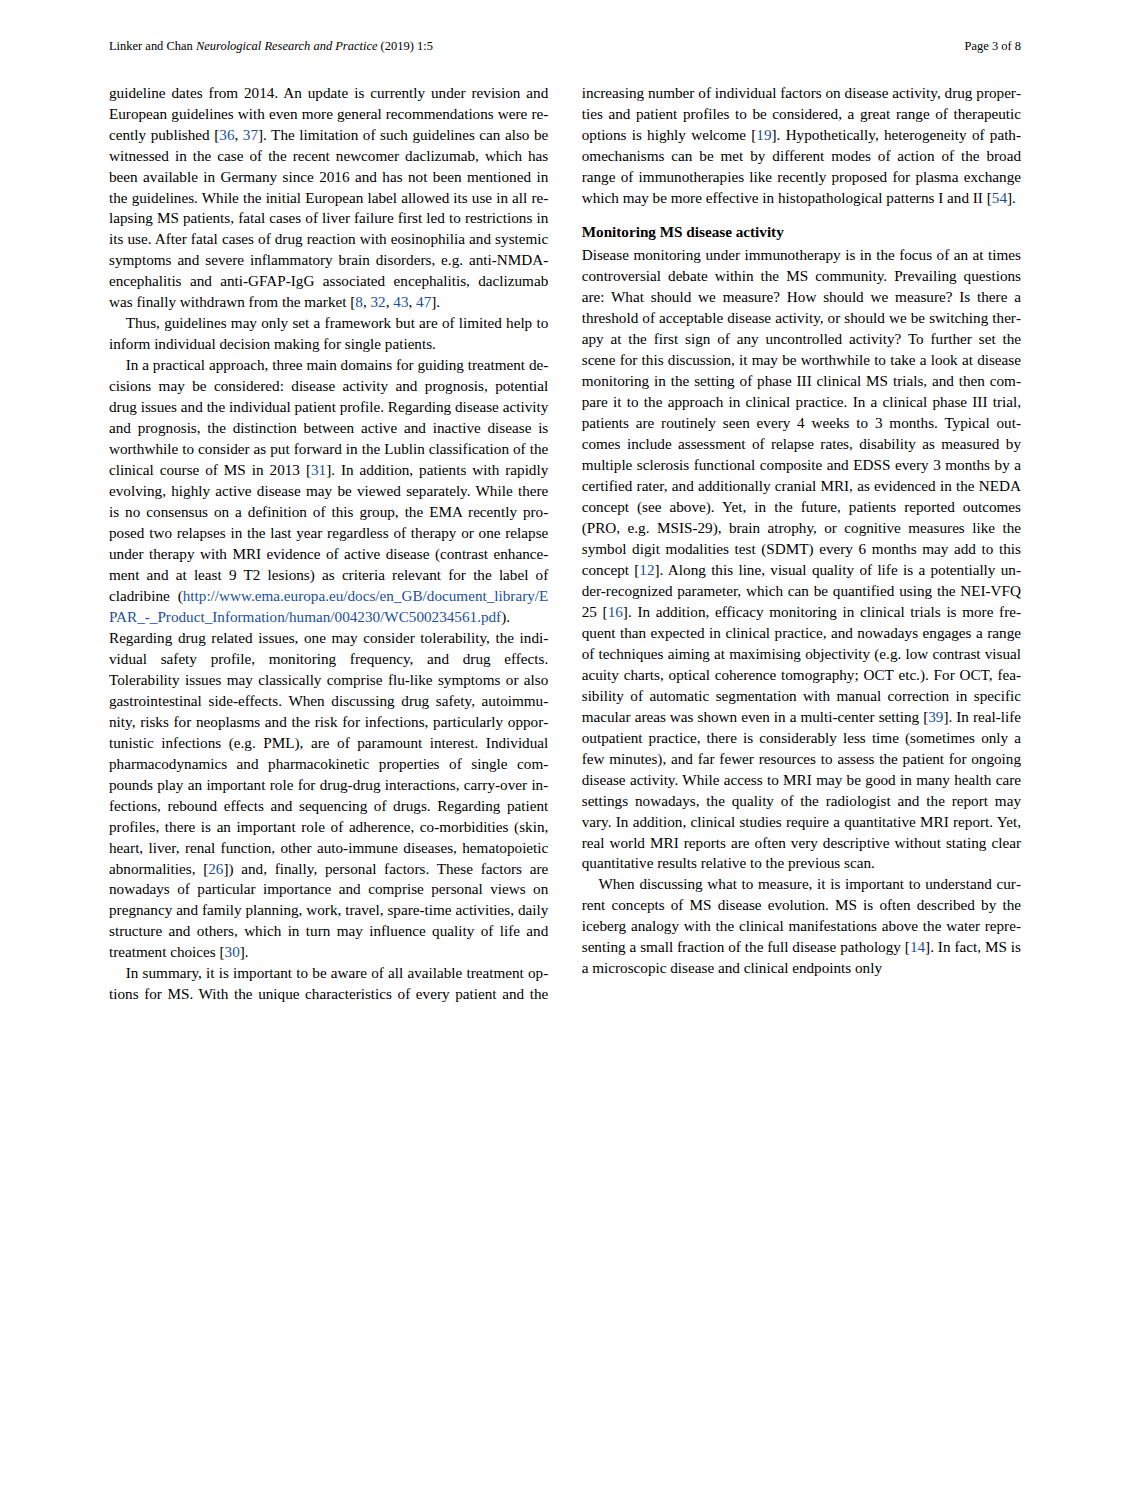Linker and Chan Neurological Research and Practice (2019) 1:5
Page 3 of 8
guideline dates from 2014. An update is currently under revision and European guidelines with even more general recommendations were recently published [36, 37]. The limitation of such guidelines can also be witnessed in the case of the recent newcomer daclizumab, which has been available in Germany since 2016 and has not been mentioned in the guidelines. While the initial European label allowed its use in all relapsing MS patients, fatal cases of liver failure first led to restrictions in its use. After fatal cases of drug reaction with eosinophilia and systemic symptoms and severe inflammatory brain disorders, e.g. anti-NMDA-encephalitis and anti-GFAP-IgG associated encephalitis, daclizumab was finally withdrawn from the market [8, 32, 43, 47].
Thus, guidelines may only set a framework but are of limited help to inform individual decision making for single patients.
In a practical approach, three main domains for guiding treatment decisions may be considered: disease activity and prognosis, potential drug issues and the individual patient profile. Regarding disease activity and prognosis, the distinction between active and inactive disease is worthwhile to consider as put forward in the Lublin classification of the clinical course of MS in 2013 [31]. In addition, patients with rapidly evolving, highly active disease may be viewed separately. While there is no consensus on a definition of this group, the EMA recently proposed two relapses in the last year regardless of therapy or one relapse under therapy with MRI evidence of active disease (contrast enhancement and at least 9 T2 lesions) as criteria relevant for the label of cladribine (http://www.ema.europa.eu/docs/en_GB/document_library/EPAR_-_Product_Information/human/004230/WC500234561.pdf). Regarding drug related issues, one may consider tolerability, the individual safety profile, monitoring frequency, and drug effects. Tolerability issues may classically comprise flu-like symptoms or also gastrointestinal side-effects. When discussing drug safety, autoimmunity, risks for neoplasms and the risk for infections, particularly opportunistic infections (e.g. PML), are of paramount interest. Individual pharmacodynamics and pharmacokinetic properties of single compounds play an important role for drug-drug interactions, carry-over infections, rebound effects and sequencing of drugs. Regarding patient profiles, there is an important role of adherence, co-morbidities (skin, heart, liver, renal function, other auto-immune diseases, hematopoietic abnormalities, [26]) and, finally, personal factors. These factors are nowadays of particular importance and comprise personal views on pregnancy and family planning, work, travel, spare-time activities, daily structure and others, which in turn may influence quality of life and treatment choices [30].
In summary, it is important to be aware of all available treatment options for MS. With the unique characteristics of every patient and the increasing number of individual factors on disease activity, drug properties and patient profiles to be considered, a great range of therapeutic options is highly welcome [19]. Hypothetically, heterogeneity of pathomechanisms can be met by different modes of action of the broad range of immunotherapies like recently proposed for plasma exchange which may be more effective in histopathological patterns I and II [54].
Monitoring MS disease activity
Disease monitoring under immunotherapy is in the focus of an at times controversial debate within the MS community. Prevailing questions are: What should we measure? How should we measure? Is there a threshold of acceptable disease activity, or should we be switching therapy at the first sign of any uncontrolled activity? To further set the scene for this discussion, it may be worthwhile to take a look at disease monitoring in the setting of phase III clinical MS trials, and then compare it to the approach in clinical practice. In a clinical phase III trial, patients are routinely seen every 4 weeks to 3 months. Typical outcomes include assessment of relapse rates, disability as measured by multiple sclerosis functional composite and EDSS every 3 months by a certified rater, and additionally cranial MRI, as evidenced in the NEDA concept (see above). Yet, in the future, patients reported outcomes (PRO, e.g. MSIS-29), brain atrophy, or cognitive measures like the symbol digit modalities test (SDMT) every 6 months may add to this concept [12]. Along this line, visual quality of life is a potentially under-recognized parameter, which can be quantified using the NEI-VFQ 25 [16]. In addition, efficacy monitoring in clinical trials is more frequent than expected in clinical practice, and nowadays engages a range of techniques aiming at maximising objectivity (e.g. low contrast visual acuity charts, optical coherence tomography; OCT etc.). For OCT, feasibility of automatic segmentation with manual correction in specific macular areas was shown even in a multi-center setting [39]. In real-life outpatient practice, there is considerably less time (sometimes only a few minutes), and far fewer resources to assess the patient for ongoing disease activity. While access to MRI may be good in many health care settings nowadays, the quality of the radiologist and the report may vary. In addition, clinical studies require a quantitative MRI report. Yet, real world MRI reports are often very descriptive without stating clear quantitative results relative to the previous scan.
When discussing what to measure, it is important to understand current concepts of MS disease evolution. MS is often described by the iceberg analogy with the clinical manifestations above the water representing a small fraction of the full disease pathology [14]. In fact, MS is a microscopic disease and clinical endpoints only